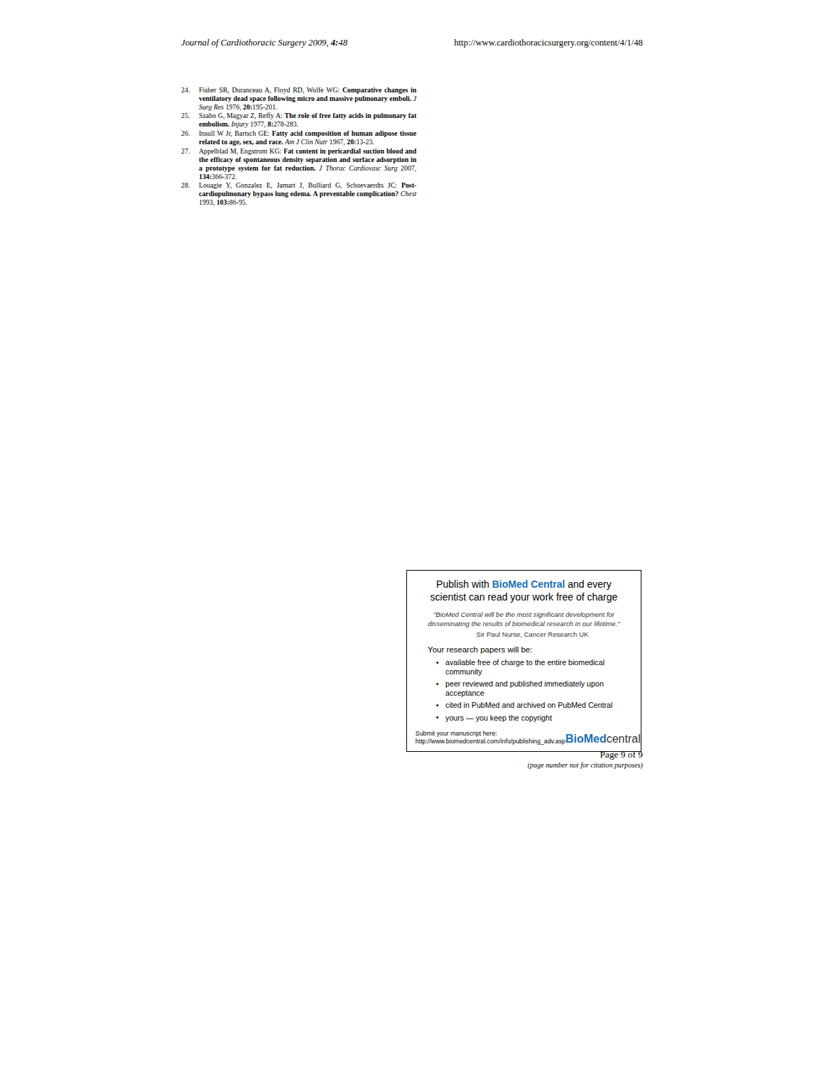Journal of Cardiothoracic Surgery 2009, 4: 48
http://www.cardiothoracicsurgery.org/content/4/1/48
24. Fisher SR, Duranceau A, Floyd RD, Wolfe WG: Comparative changes in ventilatory dead space following micro and massive pulmonary emboli. J Surg Res 1976, 20: 195-201.
25. Szabo G, Magyar Z, Reffy A: The role of free fatty acids in pulmonary fat embolism. Injury 1977, 8: 278-283.
26. Insull W Jr, Bartsch GE: Fatty acid composition of human adipose tissue related to age, sex, and race. Am J Clin Nutr 1967, 20: 13-23.
27. Appelblad M, Engstrom KG: Fat content in pericardial suction blood and the efficacy of spontaneous density separation and surface adsorption in a prototype system for fat reduction. J Thorac Cardiovasc Surg 2007, 134: 366-372.
28. Louagie Y, Gonzalez E, Jamart J, Bulliard G, Schoevaerdts JC: Post-cardiopulmonary bypass lung edema. A preventable complication? Chest 1993, 103: 86-95.
Publish with BioMed Central and every
scientist can read your work free of charge
"BioMed Central will be the most significant development for
disseminating the results of biomedical research in our lifetime."
Sir Paul Nurse, Cancer Research UK
Your research papers will be:
available free of charge to the entire biomedical community
peer reviewed and published immediately upon acceptance
cited in PubMed and archived on PubMed Central
yours — you keep the copyright
Submit your manuscript here:
http://www.biomedcentral.com/info/publishing_adv.asp
BioMed central
Page 9 of 9
(page number not for citation purposes)